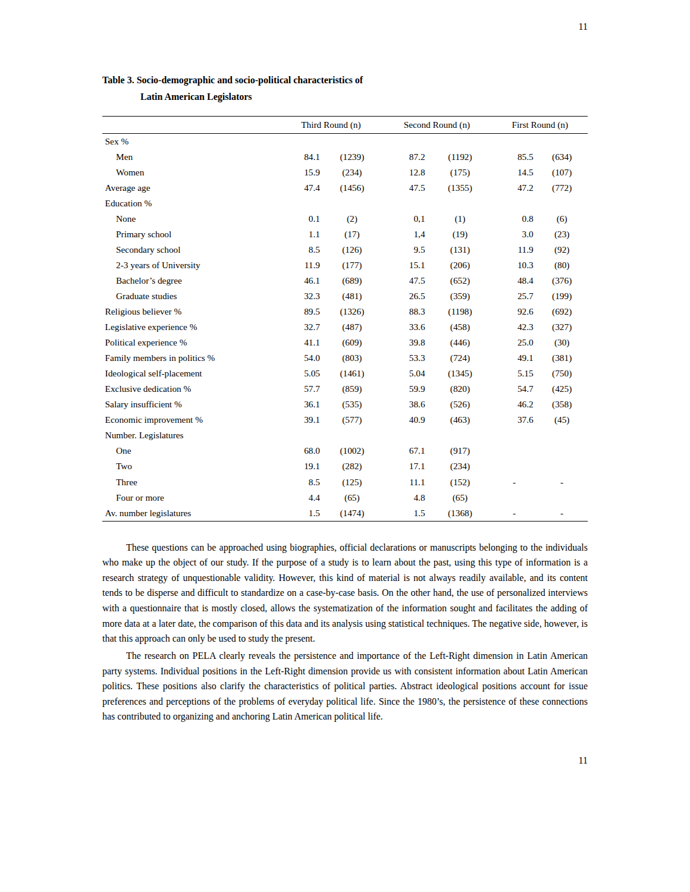11
Table 3. Socio-demographic and socio-political characteristics of
Latin American Legislators
| | Third Round (n) | Second Round (n) | First Round (n) |
| --- | --- | --- | --- |
| Sex % | | | | | | |
| Men | 84.1 | (1239) | 87.2 | (1192) | 85.5 | (634) |
| Women | 15.9 | (234) | 12.8 | (175) | 14.5 | (107) |
| Average age | 47.4 | (1456) | 47.5 | (1355) | 47.2 | (772) |
| Education % | | | | | | |
| None | 0.1 | (2) | 0,1 | (1) | 0.8 | (6) |
| Primary school | 1.1 | (17) | 1,4 | (19) | 3.0 | (23) |
| Secondary school | 8.5 | (126) | 9.5 | (131) | 11.9 | (92) |
| 2-3 years of University | 11.9 | (177) | 15.1 | (206) | 10.3 | (80) |
| Bachelor’s degree | 46.1 | (689) | 47.5 | (652) | 48.4 | (376) |
| Graduate studies | 32.3 | (481) | 26.5 | (359) | 25.7 | (199) |
| Religious believer % | 89.5 | (1326) | 88.3 | (1198) | 92.6 | (692) |
| Legislative experience % | 32.7 | (487) | 33.6 | (458) | 42.3 | (327) |
| Political experience % | 41.1 | (609) | 39.8 | (446) | 25.0 | (30) |
| Family members in politics % | 54.0 | (803) | 53.3 | (724) | 49.1 | (381) |
| Ideological self-placement | 5.05 | (1461) | 5.04 | (1345) | 5.15 | (750) |
| Exclusive dedication % | 57.7 | (859) | 59.9 | (820) | 54.7 | (425) |
| Salary insufficient % | 36.1 | (535) | 38.6 | (526) | 46.2 | (358) |
| Economic improvement % | 39.1 | (577) | 40.9 | (463) | 37.6 | (45) |
| Number. Legislatures | | | | | | |
| One | 68.0 | (1002) | 67.1 | (917) | | |
| Two | 19.1 | (282) | 17.1 | (234) | | |
| Three | 8.5 | (125) | 11.1 | (152) | - | - |
| Four or more | 4.4 | (65) | 4.8 | (65) | | |
| Av. number legislatures | 1.5 | (1474) | 1.5 | (1368) | - | - |
These questions can be approached using biographies, official declarations or manuscripts belonging to the individuals who make up the object of our study. If the purpose of a study is to learn about the past, using this type of information is a research strategy of unquestionable validity. However, this kind of material is not always readily available, and its content tends to be disperse and difficult to standardize on a case-by-case basis. On the other hand, the use of personalized interviews with a questionnaire that is mostly closed, allows the systematization of the information sought and facilitates the adding of more data at a later date, the comparison of this data and its analysis using statistical techniques. The negative side, however, is that this approach can only be used to study the present.
The research on PELA clearly reveals the persistence and importance of the Left-Right dimension in Latin American party systems. Individual positions in the Left-Right dimension provide us with consistent information about Latin American politics. These positions also clarify the characteristics of political parties. Abstract ideological positions account for issue preferences and perceptions of the problems of everyday political life. Since the 1980’s, the persistence of these connections has contributed to organizing and anchoring Latin American political life.
11